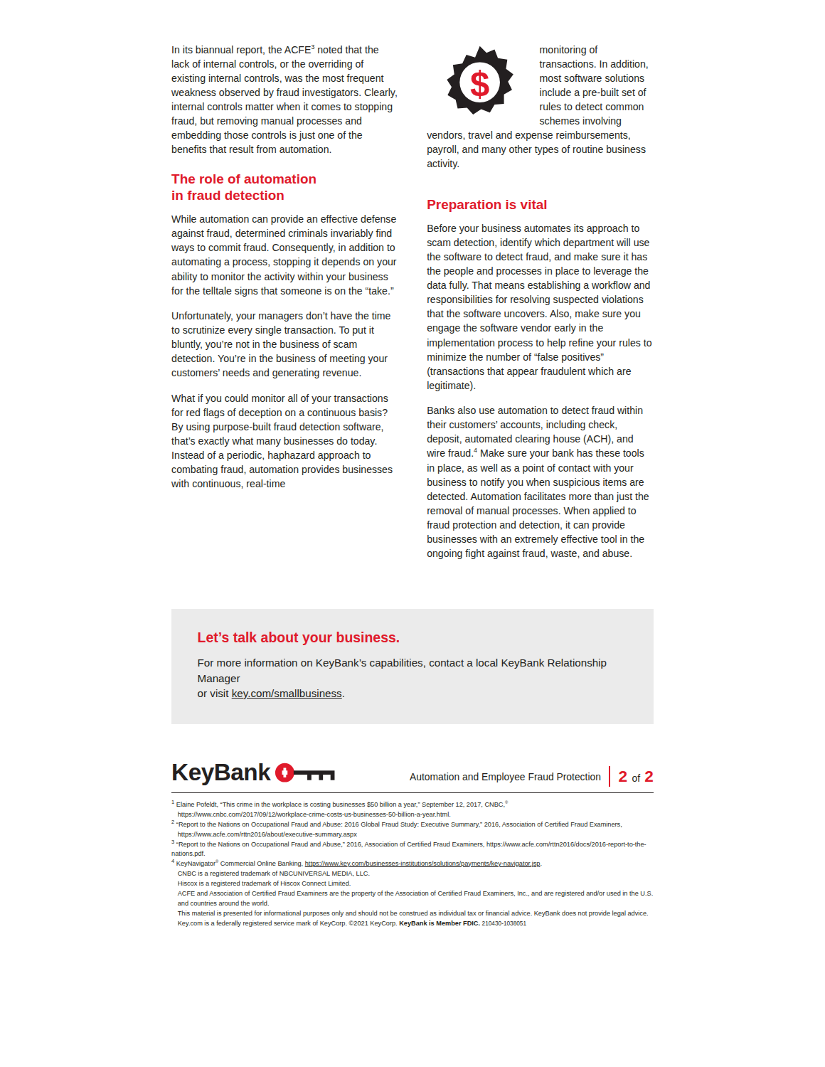In its biannual report, the ACFE3 noted that the lack of internal controls, or the overriding of existing internal controls, was the most frequent weakness observed by fraud investigators. Clearly, internal controls matter when it comes to stopping fraud, but removing manual processes and embedding those controls is just one of the benefits that result from automation.
The role of automation
in fraud detection
While automation can provide an effective defense against fraud, determined criminals invariably find ways to commit fraud. Consequently, in addition to automating a process, stopping it depends on your ability to monitor the activity within your business for the telltale signs that someone is on the “take.”
Unfortunately, your managers don’t have the time to scrutinize every single transaction. To put it bluntly, you’re not in the business of scam detection. You’re in the business of meeting your customers’ needs and generating revenue.
What if you could monitor all of your transactions for red flags of deception on a continuous basis? By using purpose-built fraud detection software, that’s exactly what many businesses do today. Instead of a periodic, haphazard approach to combating fraud, automation provides businesses with continuous, real-time
$
monitoring of transactions. In addition, most software solutions include a pre-built set of rules to detect common schemes involving vendors, travel and expense reimbursements, payroll, and many other types of routine business activity.
Preparation is vital
Before your business automates its approach to scam detection, identify which department will use the software to detect fraud, and make sure it has the people and processes in place to leverage the data fully. That means establishing a workflow and responsibilities for resolving suspected violations that the software uncovers. Also, make sure you engage the software vendor early in the implementation process to help refine your rules to minimize the number of “false positives” (transactions that appear fraudulent which are legitimate).
Banks also use automation to detect fraud within their customers’ accounts, including check, deposit, automated clearing house (ACH), and wire fraud.4 Make sure your bank has these tools in place, as well as a point of contact with your business to notify you when suspicious items are detected. Automation facilitates more than just the removal of manual processes. When applied to fraud protection and detection, it can provide businesses with an extremely effective tool in the ongoing fight against fraud, waste, and abuse.
Let’s talk about your business.
For more information on KeyBank’s capabilities, contact a local KeyBank Relationship Manager
or visit key.com/smallbusiness.
KeyBank
Automation and Employee Fraud Protection 2 of 2
1 Elaine Pofeldt, “This crime in the workplace is costing businesses $50 billion a year,” September 12, 2017, CNBC,®
https://www.cnbc.com/2017/09/12/workplace-crime-costs-us-businesses-50-billion-a-year.html.
2 “Report to the Nations on Occupational Fraud and Abuse: 2016 Global Fraud Study: Executive Summary,” 2016, Association of Certified Fraud Examiners,
https://www.acfe.com/rttn2016/about/executive-summary.aspx
3 “Report to the Nations on Occupational Fraud and Abuse,” 2016, Association of Certified Fraud Examiners, https://www.acfe.com/rttn2016/docs/2016-report-to-the-nations.pdf.
4 KeyNavigator® Commercial Online Banking, https://www.key.com/businesses-institutions/solutions/payments/key-navigator.jsp.
CNBC is a registered trademark of NBCUNIVERSAL MEDIA, LLC.
Hiscox is a registered trademark of Hiscox Connect Limited.
ACFE and Association of Certified Fraud Examiners are the property of the Association of Certified Fraud Examiners, Inc., and are registered and/or used in the U.S.
and countries around the world.
This material is presented for informational purposes only and should not be construed as individual tax or financial advice. KeyBank does not provide legal advice.
Key.com is a federally registered service mark of KeyCorp. ©2021 KeyCorp. KeyBank is Member FDIC. 210430-1038051